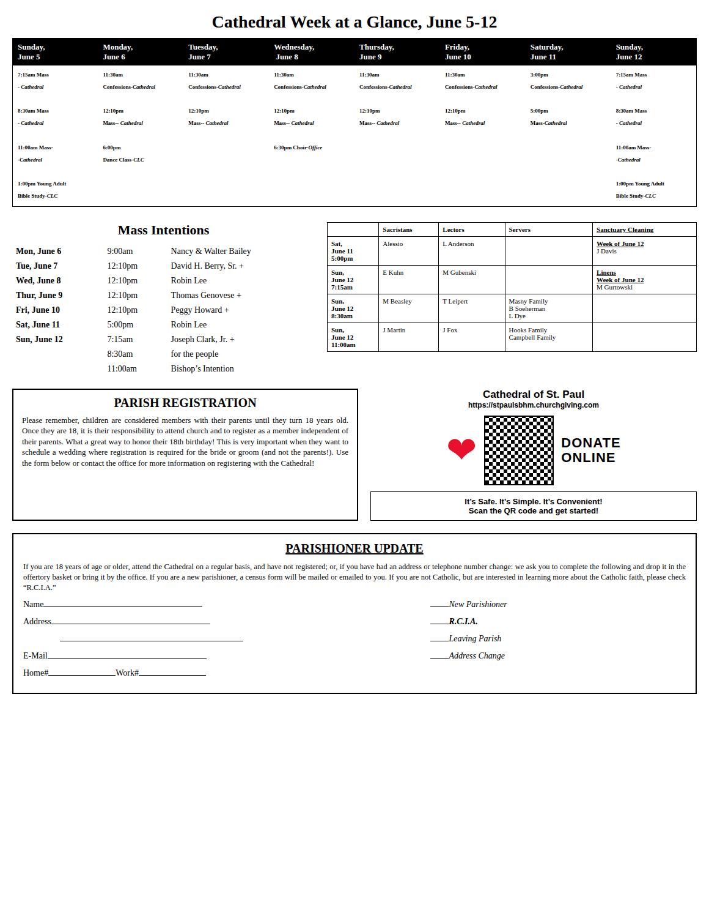Cathedral Week at a Glance, June 5-12
| Sunday, June 5 | Monday, June 6 | Tuesday, June 7 | Wednesday, June 8 | Thursday, June 9 | Friday, June 10 | Saturday, June 11 | Sunday, June 12 |
| --- | --- | --- | --- | --- | --- | --- | --- |
| 7:15am Mass - Cathedral 8:30am Mass - Cathedral 11:00am Mass- - Cathedral 1:00pm Young Adult Bible Study- CLC | 11:30am Confessions- Cathedral 12:10pm Mass-- Cathedral 6:00pm Dance Class- CLC | 11:30am Confessions- Cathedral 12:10pm Mass-- Cathedral | 11:30am Confessions- Cathedral 12:10pm Mass-- Cathedral 6:30pm Choir- Office | 11:30am Confessions- Cathedral 12:10pm Mass-- Cathedral | 11:30am Confessions- Cathedral 12:10pm Mass-- Cathedral | 3:00pm Confessions- Cathedral 5:00pm Mass- Cathedral | 7:15am Mass - Cathedral 8:30am Mass - Cathedral 11:00am Mass- - Cathedral 1:00pm Young Adult Bible Study- CLC |
Mass Intentions
| Mon, June 6 | 9:00am | Nancy & Walter Bailey |
| Tue, June 7 | 12:10pm | David H. Berry, Sr. + |
| Wed, June 8 | 12:10pm | Robin Lee |
| Thur, June 9 | 12:10pm | Thomas Genovese + |
| Fri, June 10 | 12:10pm | Peggy Howard + |
| Sat, June 11 | 5:00pm | Robin Lee |
| Sun, June 12 | 7:15am | Joseph Clark, Jr. + |
| | 8:30am | for the people |
| | 11:00am | Bishop’s Intention |
| | Sacristans | Lectors | Servers | Sanctuary Cleaning |
| --- | --- | --- | --- | --- |
| Sat, June 11 5:00pm | Alessio | L Anderson | | Week of June 12 J Davis |
| Sun, June 12 7:15am | E Kuhn | M Gubenski | | Linens Week of June 12 M Gurtowski |
| Sun, June 12 8:30am | M Beasley | T Leipert | Masny Family B Soeherman L Dye | |
| Sun, June 12 11:00am | J Martin | J Fox | Hooks Family Campbell Family | |
PARISH REGISTRATION
Please remember, children are considered members with their parents until they turn 18 years old. Once they are 18, it is their responsibility to attend church and to register as a member independent of their parents. What a great way to honor their 18th birthday! This is very important when they want to schedule a wedding where registration is required for the bride or groom (and not the parents!). Use the form below or contact the office for more information on registering with the Cathedral!
Cathedral of St. Paul
https://stpaulsbhm.churchgiving.com
❤
DONATE
ONLINE
It’s Safe. It’s Simple. It’s Convenient!
Scan the QR code and get started!
PARISHIONER UPDATE
If you are 18 years of age or older, attend the Cathedral on a regular basis, and have not registered; or, if you have had an address or telephone number change: we ask you to complete the following and drop it in the offertory basket or bring it by the office. If you are a new parishioner, a census form will be mailed or emailed to you. If you are not Catholic, but are interested in learning more about the Catholic faith, please check “R.C.I.A.”
Name
Address
E-Mail
Home# Work#
New Parishioner
R.C.I.A.
Leaving Parish
Address Change